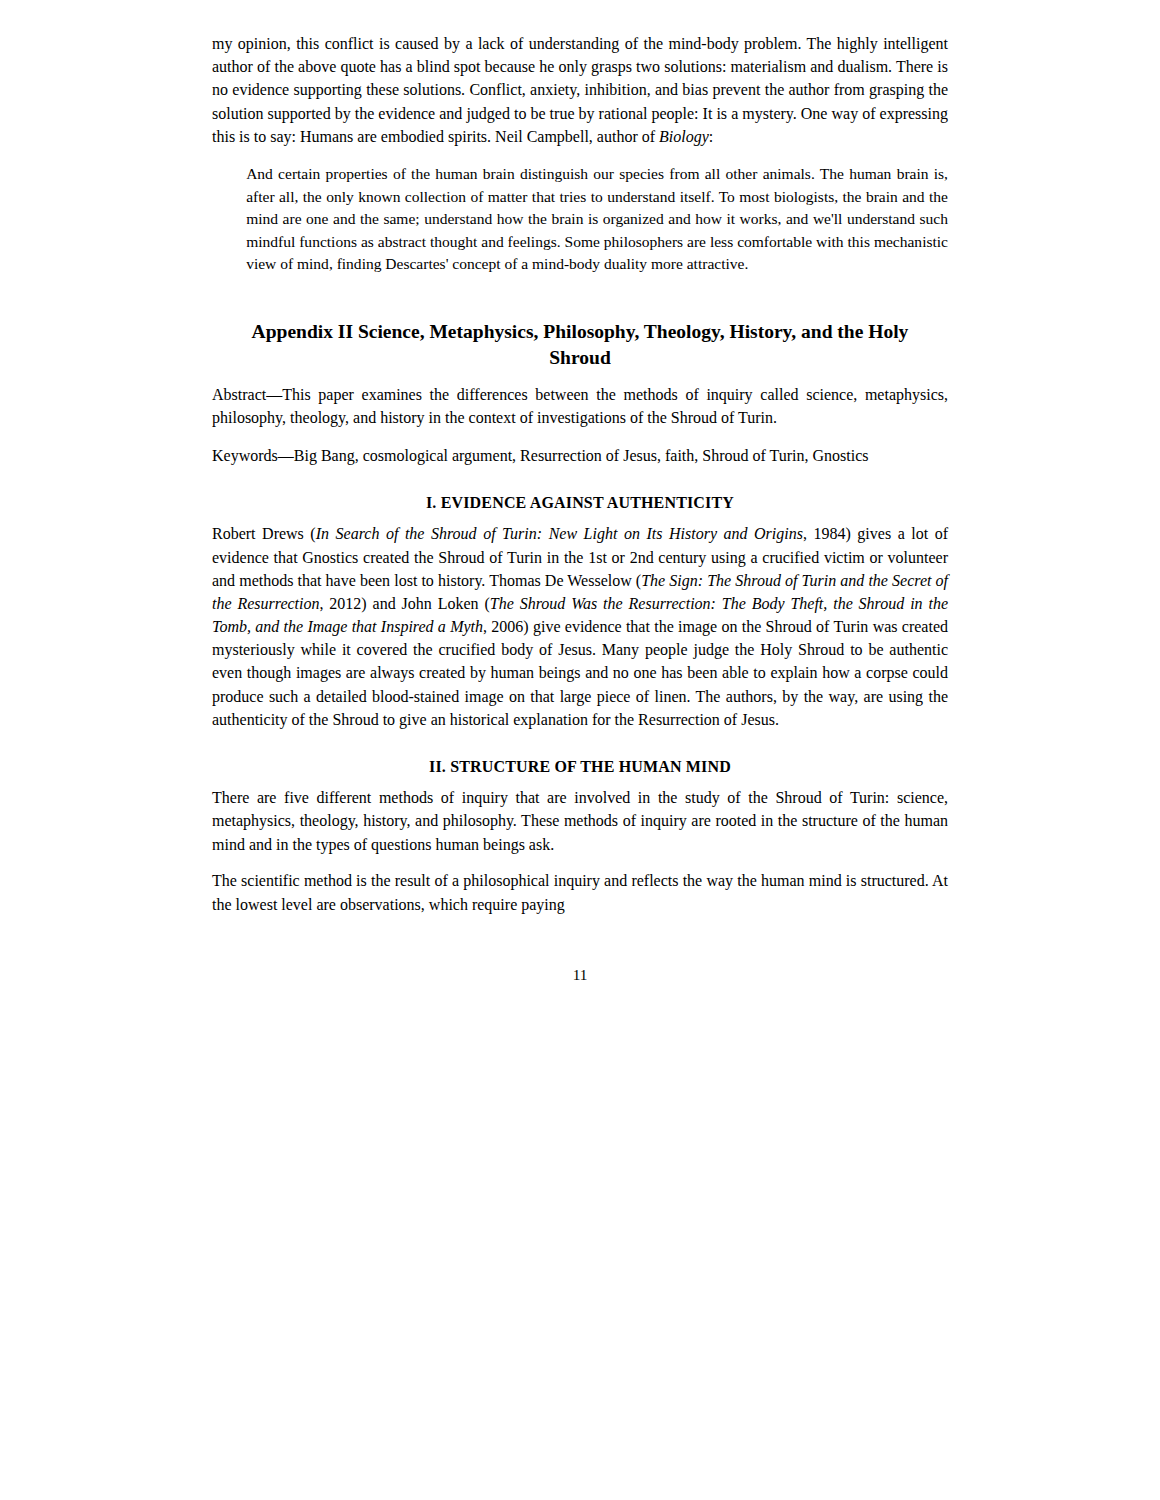my opinion, this conflict is caused by a lack of understanding of the mind-body problem. The highly intelligent author of the above quote has a blind spot because he only grasps two solutions: materialism and dualism. There is no evidence supporting these solutions. Conflict, anxiety, inhibition, and bias prevent the author from grasping the solution supported by the evidence and judged to be true by rational people: It is a mystery. One way of expressing this is to say: Humans are embodied spirits. Neil Campbell, author of Biology:
And certain properties of the human brain distinguish our species from all other animals. The human brain is, after all, the only known collection of matter that tries to understand itself. To most biologists, the brain and the mind are one and the same; understand how the brain is organized and how it works, and we'll understand such mindful functions as abstract thought and feelings. Some philosophers are less comfortable with this mechanistic view of mind, finding Descartes' concept of a mind-body duality more attractive.
Appendix II Science, Metaphysics, Philosophy, Theology, History, and the Holy Shroud
Abstract—This paper examines the differences between the methods of inquiry called science, metaphysics, philosophy, theology, and history in the context of investigations of the Shroud of Turin.
Keywords—Big Bang, cosmological argument, Resurrection of Jesus, faith, Shroud of Turin, Gnostics
I. EVIDENCE AGAINST AUTHENTICITY
Robert Drews (In Search of the Shroud of Turin: New Light on Its History and Origins, 1984) gives a lot of evidence that Gnostics created the Shroud of Turin in the 1st or 2nd century using a crucified victim or volunteer and methods that have been lost to history. Thomas De Wesselow (The Sign: The Shroud of Turin and the Secret of the Resurrection, 2012) and John Loken (The Shroud Was the Resurrection: The Body Theft, the Shroud in the Tomb, and the Image that Inspired a Myth, 2006) give evidence that the image on the Shroud of Turin was created mysteriously while it covered the crucified body of Jesus. Many people judge the Holy Shroud to be authentic even though images are always created by human beings and no one has been able to explain how a corpse could produce such a detailed blood-stained image on that large piece of linen. The authors, by the way, are using the authenticity of the Shroud to give an historical explanation for the Resurrection of Jesus.
II. STRUCTURE OF THE HUMAN MIND
There are five different methods of inquiry that are involved in the study of the Shroud of Turin: science, metaphysics, theology, history, and philosophy. These methods of inquiry are rooted in the structure of the human mind and in the types of questions human beings ask.
The scientific method is the result of a philosophical inquiry and reflects the way the human mind is structured. At the lowest level are observations, which require paying
11